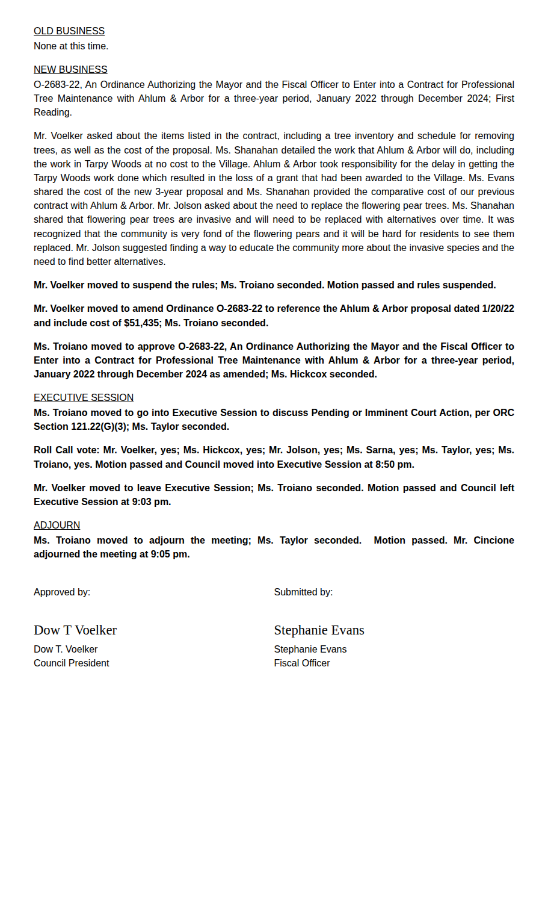OLD BUSINESS
None at this time.
NEW BUSINESS
O-2683-22, An Ordinance Authorizing the Mayor and the Fiscal Officer to Enter into a Contract for Professional Tree Maintenance with Ahlum & Arbor for a three-year period, January 2022 through December 2024; First Reading.
Mr. Voelker asked about the items listed in the contract, including a tree inventory and schedule for removing trees, as well as the cost of the proposal. Ms. Shanahan detailed the work that Ahlum & Arbor will do, including the work in Tarpy Woods at no cost to the Village. Ahlum & Arbor took responsibility for the delay in getting the Tarpy Woods work done which resulted in the loss of a grant that had been awarded to the Village. Ms. Evans shared the cost of the new 3-year proposal and Ms. Shanahan provided the comparative cost of our previous contract with Ahlum & Arbor. Mr. Jolson asked about the need to replace the flowering pear trees. Ms. Shanahan shared that flowering pear trees are invasive and will need to be replaced with alternatives over time. It was recognized that the community is very fond of the flowering pears and it will be hard for residents to see them replaced. Mr. Jolson suggested finding a way to educate the community more about the invasive species and the need to find better alternatives.
Mr. Voelker moved to suspend the rules; Ms. Troiano seconded. Motion passed and rules suspended.
Mr. Voelker moved to amend Ordinance O-2683-22 to reference the Ahlum & Arbor proposal dated 1/20/22 and include cost of $51,435; Ms. Troiano seconded.
Ms. Troiano moved to approve O-2683-22, An Ordinance Authorizing the Mayor and the Fiscal Officer to Enter into a Contract for Professional Tree Maintenance with Ahlum & Arbor for a three-year period, January 2022 through December 2024 as amended; Ms. Hickcox seconded.
EXECUTIVE SESSION
Ms. Troiano moved to go into Executive Session to discuss Pending or Imminent Court Action, per ORC Section 121.22(G)(3); Ms. Taylor seconded.
Roll Call vote: Mr. Voelker, yes; Ms. Hickcox, yes; Mr. Jolson, yes; Ms. Sarna, yes; Ms. Taylor, yes; Ms. Troiano, yes. Motion passed and Council moved into Executive Session at 8:50 pm.
Mr. Voelker moved to leave Executive Session; Ms. Troiano seconded. Motion passed and Council left Executive Session at 9:03 pm.
ADJOURN
Ms. Troiano moved to adjourn the meeting; Ms. Taylor seconded. Motion passed. Mr. Cincione adjourned the meeting at 9:05 pm.
| Approved by: Dow T Voelker Dow T. Voelker Council President | Submitted by: Stephanie Evans Stephanie Evans Fiscal Officer |